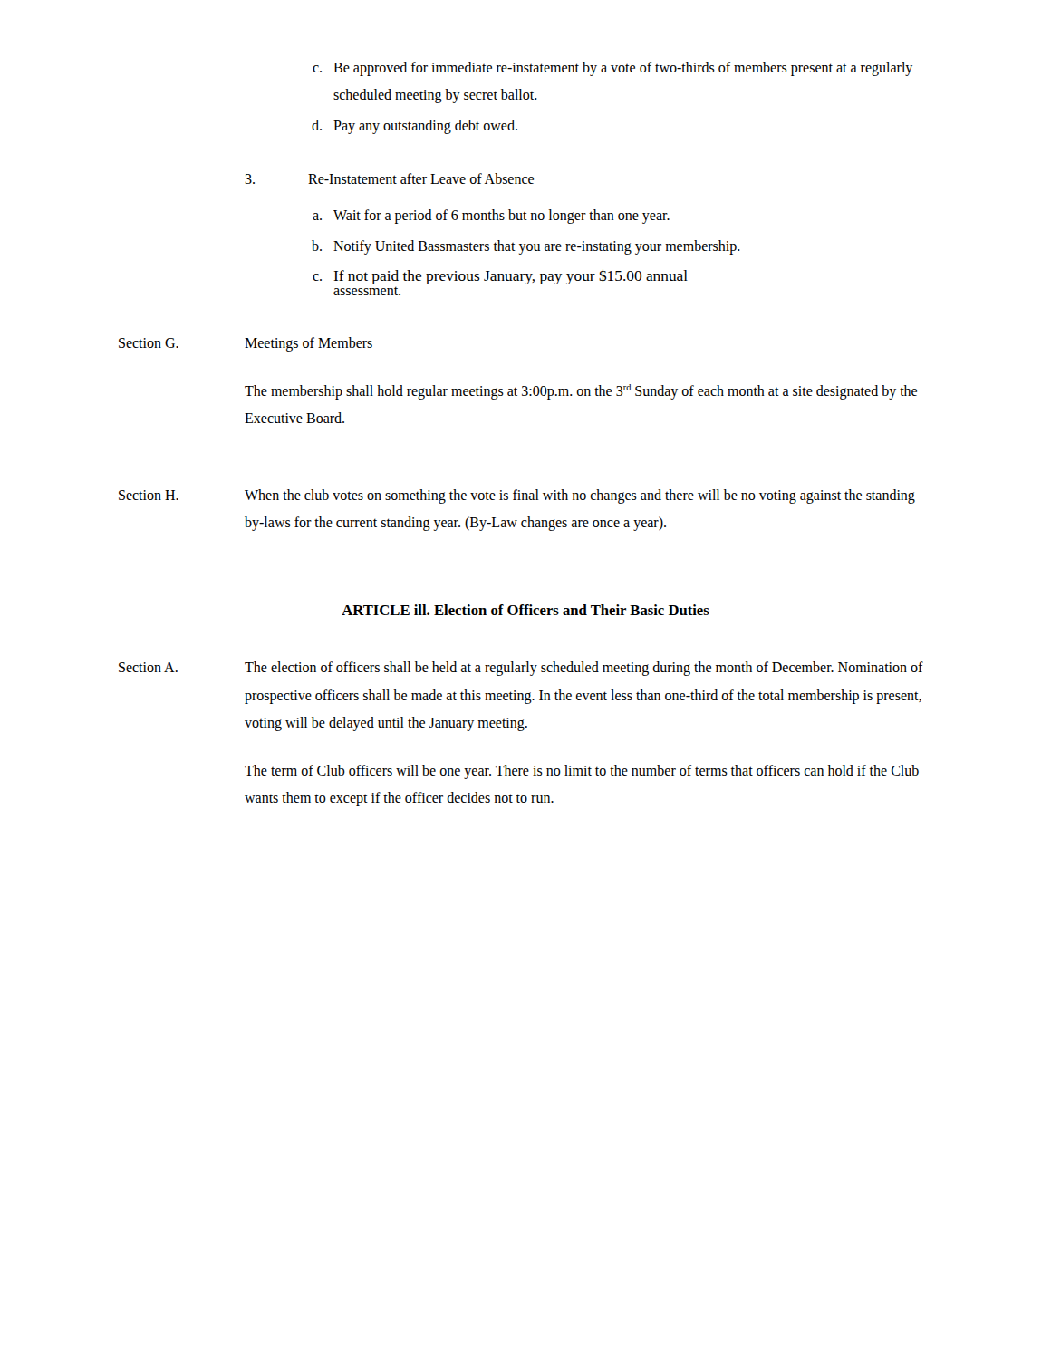Be approved for immediate re-instatement by a vote of two-thirds of members present at a regularly scheduled meeting by secret ballot.
Pay any outstanding debt owed.
3. Re-Instatement after Leave of Absence
Wait for a period of 6 months but no longer than one year.
Notify United Bassmasters that you are re-instating your membership.
If not paid the previous January, pay your $15.00 annual assessment.
Section G.
Meetings of Members
The membership shall hold regular meetings at 3:00p.m. on the 3rd Sunday of each month at a site designated by the Executive Board.
Section H.
When the club votes on something the vote is final with no changes and there will be no voting against the standing by-laws for the current standing year. (By-Law changes are once a year).
ARTICLE ill. Election of Officers and Their Basic Duties
Section A.
The election of officers shall be held at a regularly scheduled meeting during the month of December. Nomination of prospective officers shall be made at this meeting. In the event less than one-third of the total membership is present, voting will be delayed until the January meeting.
The term of Club officers will be one year. There is no limit to the number of terms that officers can hold if the Club wants them to except if the officer decides not to run.